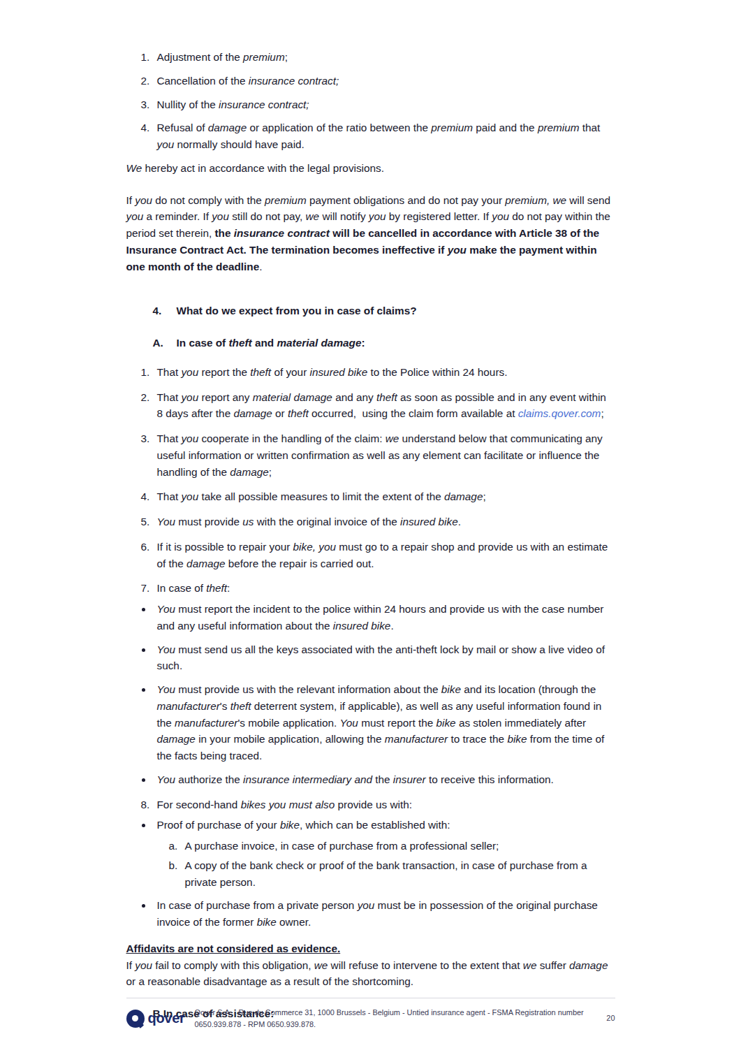Adjustment of the premium;
Cancellation of the insurance contract;
Nullity of the insurance contract;
Refusal of damage or application of the ratio between the premium paid and the premium that you normally should have paid.
We hereby act in accordance with the legal provisions.
If you do not comply with the premium payment obligations and do not pay your premium, we will send you a reminder. If you still do not pay, we will notify you by registered letter. If you do not pay within the period set therein, the insurance contract will be cancelled in accordance with Article 38 of the Insurance Contract Act. The termination becomes ineffective if you make the payment within one month of the deadline.
4. What do we expect from you in case of claims?
A. In case of theft and material damage:
That you report the theft of your insured bike to the Police within 24 hours.
That you report any material damage and any theft as soon as possible and in any event within 8 days after the damage or theft occurred, using the claim form available at claims.qover.com;
That you cooperate in the handling of the claim: we understand below that communicating any useful information or written confirmation as well as any element can facilitate or influence the handling of the damage;
That you take all possible measures to limit the extent of the damage;
You must provide us with the original invoice of the insured bike.
If it is possible to repair your bike, you must go to a repair shop and provide us with an estimate of the damage before the repair is carried out.
In case of theft:
You must report the incident to the police within 24 hours and provide us with the case number and any useful information about the insured bike.
You must send us all the keys associated with the anti-theft lock by mail or show a live video of such.
You must provide us with the relevant information about the bike and its location (through the manufacturer's theft deterrent system, if applicable), as well as any useful information found in the manufacturer's mobile application. You must report the bike as stolen immediately after damage in your mobile application, allowing the manufacturer to trace the bike from the time of the facts being traced.
You authorize the insurance intermediary and the insurer to receive this information.
For second-hand bikes you must also provide us with:
Proof of purchase of your bike, which can be established with:
A purchase invoice, in case of purchase from a professional seller;
A copy of the bank check or proof of the bank transaction, in case of purchase from a private person.
In case of purchase from a private person you must be in possession of the original purchase invoice of the former bike owner.
Affidavits are not considered as evidence.
If you fail to comply with this obligation, we will refuse to intervene to the extent that we suffer damage or a reasonable disadvantage as a result of the shortcoming.
B. In case of assistance:
qover
Qover S.A. - Rue du Commerce 31, 1000 Brussels - Belgium - Untied insurance agent - FSMA Registration number 0650.939.878 - RPM 0650.939.878.
20